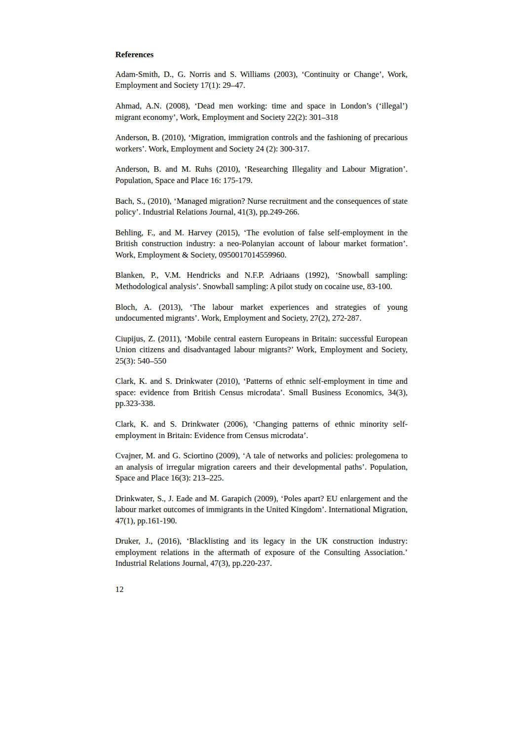References
Adam-Smith, D., G. Norris and S. Williams (2003), ‘Continuity or Change’, Work, Employment and Society 17(1): 29–47.
Ahmad, A.N. (2008), ‘Dead men working: time and space in London’s (‘illegal’) migrant economy’, Work, Employment and Society 22(2): 301–318
Anderson, B. (2010), ‘Migration, immigration controls and the fashioning of precarious workers’. Work, Employment and Society 24 (2): 300-317.
Anderson, B. and M. Ruhs (2010), ‘Researching Illegality and Labour Migration’. Population, Space and Place 16: 175-179.
Bach, S., (2010), ‘Managed migration? Nurse recruitment and the consequences of state policy’. Industrial Relations Journal, 41(3), pp.249-266.
Behling, F., and M. Harvey (2015), ‘The evolution of false self-employment in the British construction industry: a neo-Polanyian account of labour market formation’. Work, Employment & Society, 0950017014559960.
Blanken, P., V.M. Hendricks and N.F.P. Adriaans (1992), ‘Snowball sampling: Methodological analysis’. Snowball sampling: A pilot study on cocaine use, 83-100.
Bloch, A. (2013), ‘The labour market experiences and strategies of young undocumented migrants’. Work, Employment and Society, 27(2), 272-287.
Ciupijus, Z. (2011), ‘Mobile central eastern Europeans in Britain: successful European Union citizens and disadvantaged labour migrants?’ Work, Employment and Society, 25(3): 540–550
Clark, K. and S. Drinkwater (2010), ‘Patterns of ethnic self-employment in time and space: evidence from British Census microdata’. Small Business Economics, 34(3), pp.323-338.
Clark, K. and S. Drinkwater (2006), ‘Changing patterns of ethnic minority self-employment in Britain: Evidence from Census microdata’.
Cvajner, M. and G. Sciortino (2009), ‘A tale of networks and policies: prolegomena to an analysis of irregular migration careers and their developmental paths’. Population, Space and Place 16(3): 213–225.
Drinkwater, S., J. Eade and M. Garapich (2009), ‘Poles apart? EU enlargement and the labour market outcomes of immigrants in the United Kingdom’. International Migration, 47(1), pp.161-190.
Druker, J., (2016), ‘Blacklisting and its legacy in the UK construction industry: employment relations in the aftermath of exposure of the Consulting Association.’ Industrial Relations Journal, 47(3), pp.220-237.
12